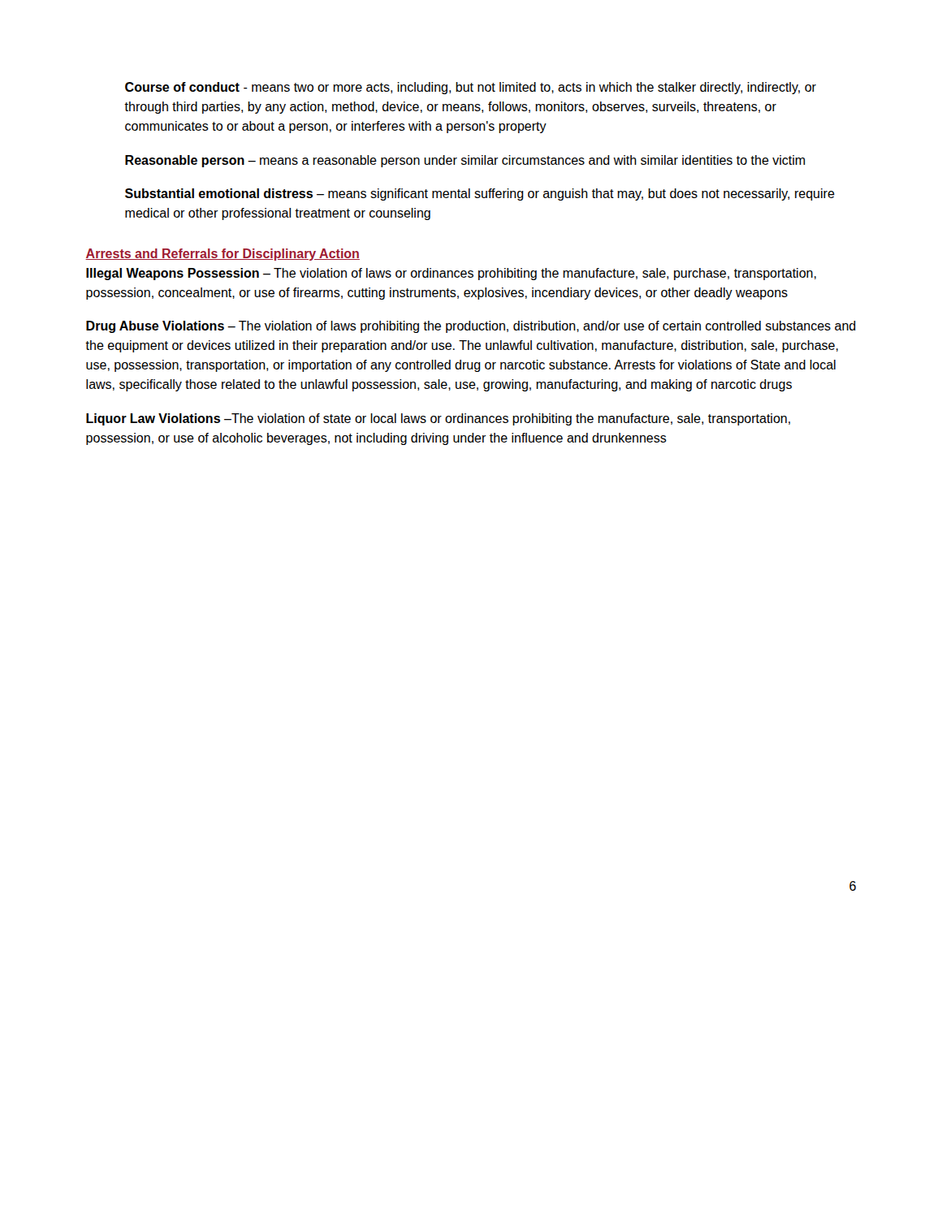Course of conduct - means two or more acts, including, but not limited to, acts in which the stalker directly, indirectly, or through third parties, by any action, method, device, or means, follows, monitors, observes, surveils, threatens, or communicates to or about a person, or interferes with a person's property
Reasonable person – means a reasonable person under similar circumstances and with similar identities to the victim
Substantial emotional distress – means significant mental suffering or anguish that may, but does not necessarily, require medical or other professional treatment or counseling
Arrests and Referrals for Disciplinary Action
Illegal Weapons Possession – The violation of laws or ordinances prohibiting the manufacture, sale, purchase, transportation, possession, concealment, or use of firearms, cutting instruments, explosives, incendiary devices, or other deadly weapons
Drug Abuse Violations – The violation of laws prohibiting the production, distribution, and/or use of certain controlled substances and the equipment or devices utilized in their preparation and/or use. The unlawful cultivation, manufacture, distribution, sale, purchase, use, possession, transportation, or importation of any controlled drug or narcotic substance. Arrests for violations of State and local laws, specifically those related to the unlawful possession, sale, use, growing, manufacturing, and making of narcotic drugs
Liquor Law Violations –The violation of state or local laws or ordinances prohibiting the manufacture, sale, transportation, possession, or use of alcoholic beverages, not including driving under the influence and drunkenness
6